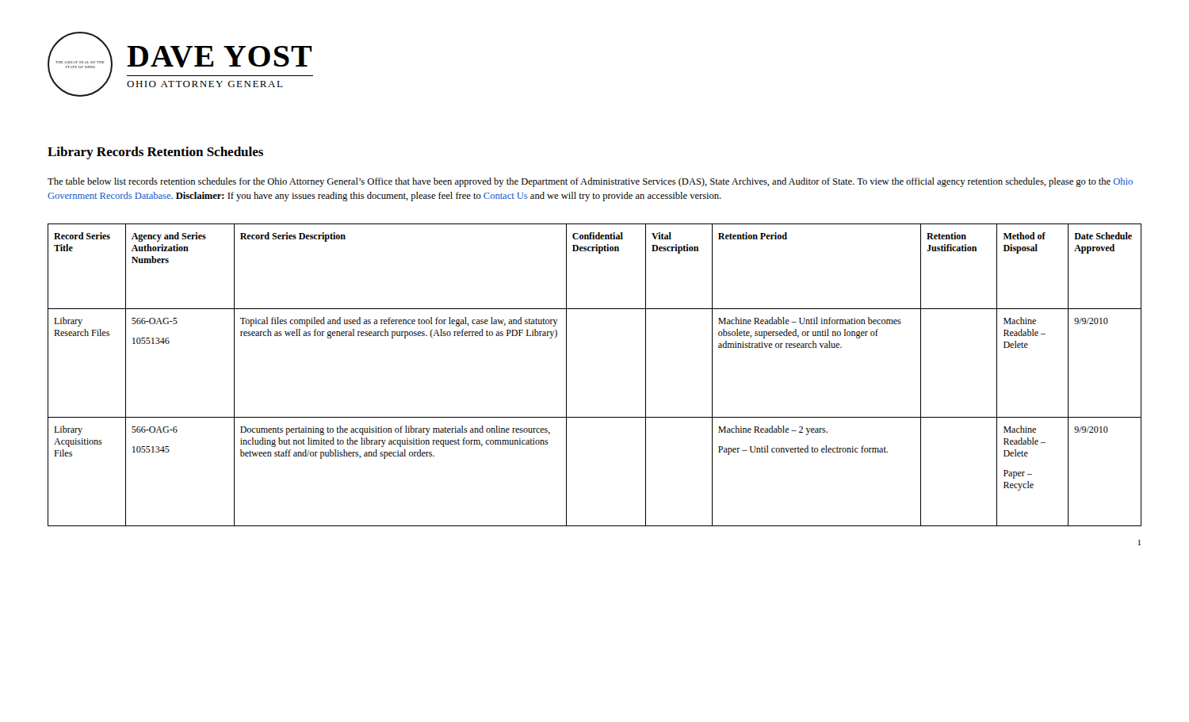THE GREAT SEAL OF THE STATE OF OHIO
DAVE YOST
OHIO ATTORNEY GENERAL
Library Records Retention Schedules
The table below list records retention schedules for the Ohio Attorney General’s Office that have been approved by the Department of Administrative Services (DAS), State Archives, and Auditor of State. To view the official agency retention schedules, please go to the Ohio Government Records Database. Disclaimer: If you have any issues reading this document, please feel free to Contact Us and we will try to provide an accessible version.
| Record Series Title | Agency and Series Authorization Numbers | Record Series Description | Confidential Description | Vital Description | Retention Period | Retention Justification | Method of Disposal | Date Schedule Approved |
| --- | --- | --- | --- | --- | --- | --- | --- | --- |
| Library Research Files | 566-OAG-5 10551346 | Topical files compiled and used as a reference tool for legal, case law, and statutory research as well as for general research purposes. (Also referred to as PDF Library) | | | Machine Readable – Until information becomes obsolete, superseded, or until no longer of administrative or research value. | | Machine Readable – Delete | 9/9/2010 |
| Library Acquisitions Files | 566-OAG-6 10551345 | Documents pertaining to the acquisition of library materials and online resources, including but not limited to the library acquisition request form, communications between staff and/or publishers, and special orders. | | | Machine Readable – 2 years. Paper – Until converted to electronic format. | | Machine Readable – Delete Paper – Recycle | 9/9/2010 |
1